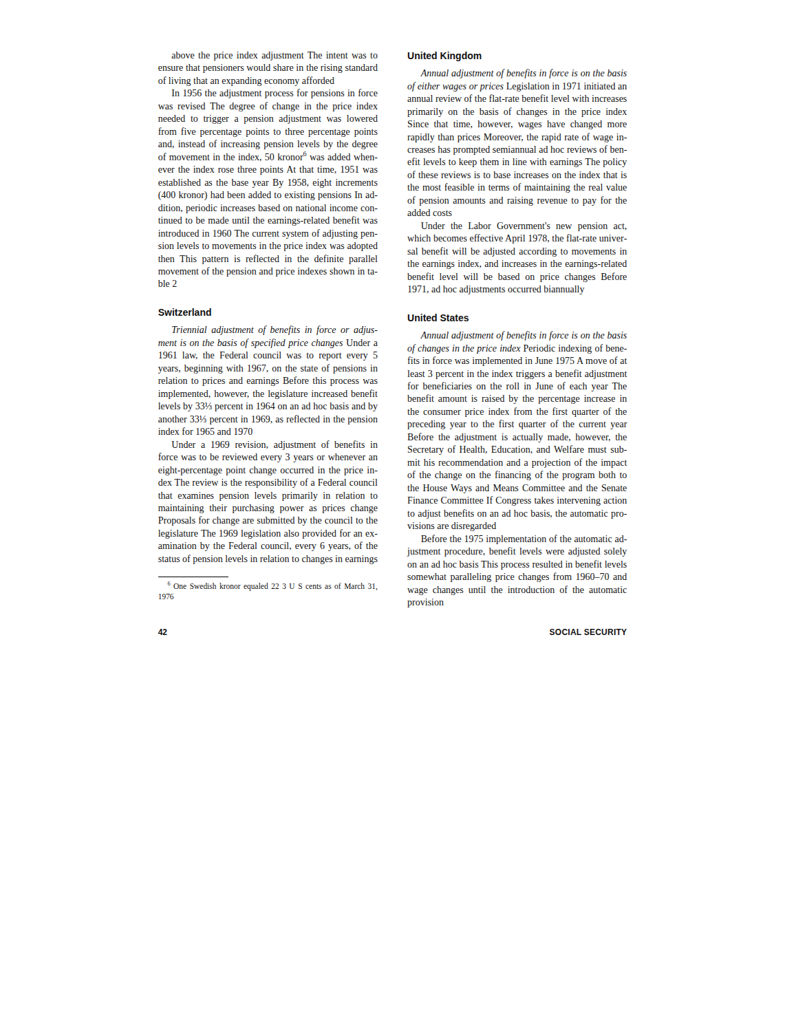above the price index adjustment The intent was to ensure that pensioners would share in the rising standard of living that an expanding economy afforded
In 1956 the adjustment process for pensions in force was revised The degree of change in the price index needed to trigger a pension adjustment was lowered from five percentage points to three percentage points and, instead of increasing pension levels by the degree of movement in the index, 50 kronor6 was added whenever the index rose three points At that time, 1951 was established as the base year By 1958, eight increments (400 kronor) had been added to existing pensions In addition, periodic increases based on national income continued to be made until the earnings-related benefit was introduced in 1960 The current system of adjusting pension levels to movements in the price index was adopted then This pattern is reflected in the definite parallel movement of the pension and price indexes shown in table 2
Switzerland
Triennial adjustment of benefits in force or adjusment is on the basis of specified price changes Under a 1961 law, the Federal council was to report every 5 years, beginning with 1967, on the state of pensions in relation to prices and earnings Before this process was implemented, however, the legislature increased benefit levels by 33⅓ percent in 1964 on an ad hoc basis and by another 33⅓ percent in 1969, as reflected in the pension index for 1965 and 1970
Under a 1969 revision, adjustment of benefits in force was to be reviewed every 3 years or whenever an eight-percentage point change occurred in the price index The review is the responsibility of a Federal council that examines pension levels primarily in relation to maintaining their purchasing power as prices change Proposals for change are submitted by the council to the legislature The 1969 legislation also provided for an examination by the Federal council, every 6 years, of the status of pension levels in relation to changes in earnings
6 One Swedish kronor equaled 22 3 U S cents as of March 31, 1976
United Kingdom
Annual adjustment of benefits in force is on the basis of either wages or prices Legislation in 1971 initiated an annual review of the flat-rate benefit level with increases primarily on the basis of changes in the price index Since that time, however, wages have changed more rapidly than prices Moreover, the rapid rate of wage increases has prompted semiannual ad hoc reviews of benefit levels to keep them in line with earnings The policy of these reviews is to base increases on the index that is the most feasible in terms of maintaining the real value of pension amounts and raising revenue to pay for the added costs
Under the Labor Government's new pension act, which becomes effective April 1978, the flat-rate universal benefit will be adjusted according to movements in the earnings index, and increases in the earnings-related benefit level will be based on price changes Before 1971, ad hoc adjustments occurred biannually
United States
Annual adjustment of benefits in force is on the basis of changes in the price index Periodic indexing of benefits in force was implemented in June 1975 A move of at least 3 percent in the index triggers a benefit adjustment for beneficiaries on the roll in June of each year The benefit amount is raised by the percentage increase in the consumer price index from the first quarter of the preceding year to the first quarter of the current year Before the adjustment is actually made, however, the Secretary of Health, Education, and Welfare must submit his recommendation and a projection of the impact of the change on the financing of the program both to the House Ways and Means Committee and the Senate Finance Committee If Congress takes intervening action to adjust benefits on an ad hoc basis, the automatic provisions are disregarded
Before the 1975 implementation of the automatic adjustment procedure, benefit levels were adjusted solely on an ad hoc basis This process resulted in benefit levels somewhat paralleling price changes from 1960–70 and wage changes until the introduction of the automatic provision
42 SOCIAL SECURITY